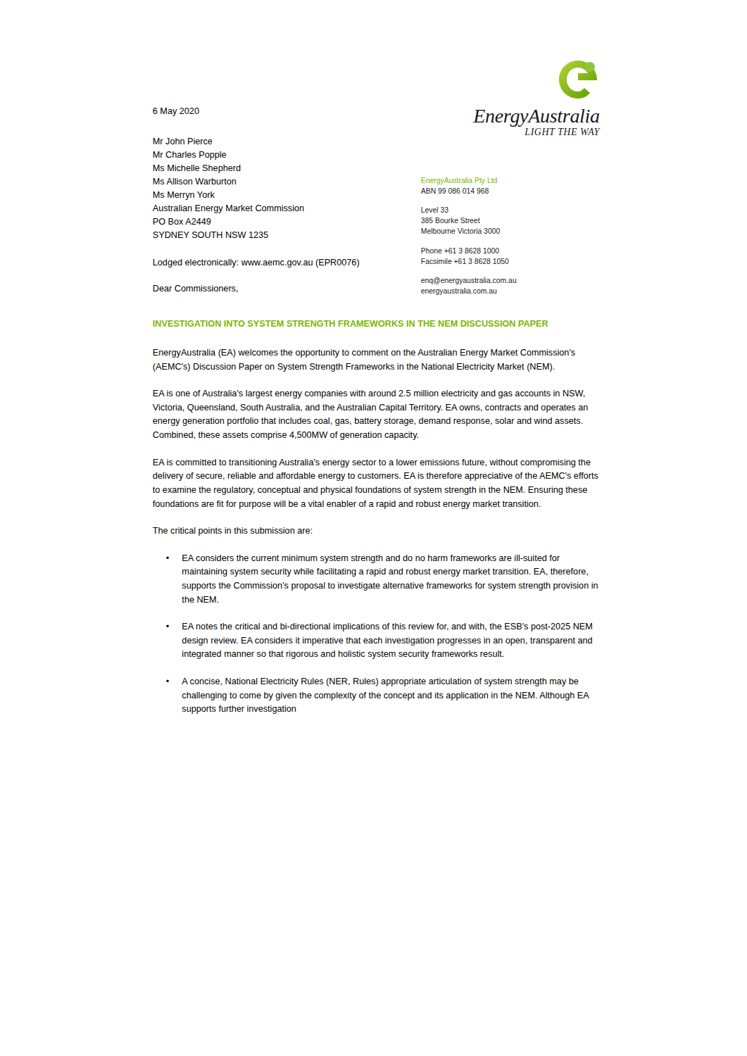6 May 2020
Mr John Pierce
Mr Charles Popple
Ms Michelle Shepherd
Ms Allison Warburton
Ms Merryn York
Australian Energy Market Commission
PO Box A2449
SYDNEY SOUTH NSW 1235
Lodged electronically: www.aemc.gov.au (EPR0076)
Dear Commissioners,
Energy Australia
LIGHT THE WAY
EnergyAustralia Pty Ltd
ABN 99 086 014 968
Level 33
385 Bourke Street
Melbourne Victoria 3000
Phone +61 3 8628 1000
Facsimile +61 3 8628 1050
enq@energyaustralia.com.au
energyaustralia.com.au
Investigation into system strength frameworks in the NEM discussion paper
EnergyAustralia (EA) welcomes the opportunity to comment on the Australian Energy Market Commission's (AEMC's) Discussion Paper on System Strength Frameworks in the National Electricity Market (NEM).
EA is one of Australia's largest energy companies with around 2.5 million electricity and gas accounts in NSW, Victoria, Queensland, South Australia, and the Australian Capital Territory. EA owns, contracts and operates an energy generation portfolio that includes coal, gas, battery storage, demand response, solar and wind assets. Combined, these assets comprise 4,500MW of generation capacity.
EA is committed to transitioning Australia's energy sector to a lower emissions future, without compromising the delivery of secure, reliable and affordable energy to customers. EA is therefore appreciative of the AEMC's efforts to examine the regulatory, conceptual and physical foundations of system strength in the NEM. Ensuring these foundations are fit for purpose will be a vital enabler of a rapid and robust energy market transition.
The critical points in this submission are:
EA considers the current minimum system strength and do no harm frameworks are ill-suited for maintaining system security while facilitating a rapid and robust energy market transition. EA, therefore, supports the Commission's proposal to investigate alternative frameworks for system strength provision in the NEM.
EA notes the critical and bi-directional implications of this review for, and with, the ESB's post-2025 NEM design review. EA considers it imperative that each investigation progresses in an open, transparent and integrated manner so that rigorous and holistic system security frameworks result.
A concise, National Electricity Rules (NER, Rules) appropriate articulation of system strength may be challenging to come by given the complexity of the concept and its application in the NEM. Although EA supports further investigation